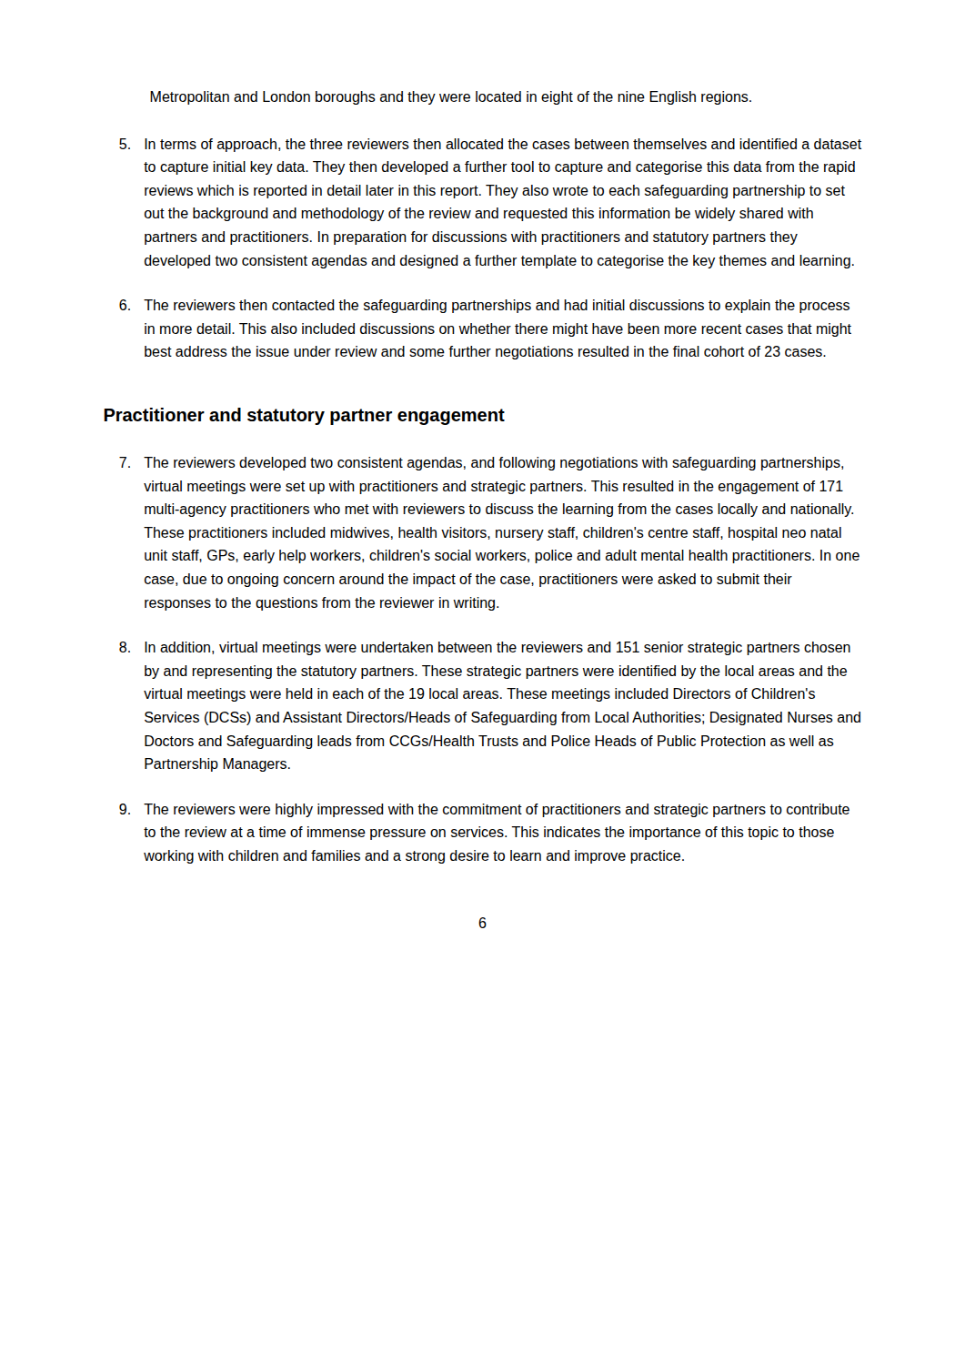Metropolitan and London boroughs and they were located in eight of the nine English regions.
In terms of approach, the three reviewers then allocated the cases between themselves and identified a dataset to capture initial key data. They then developed a further tool to capture and categorise this data from the rapid reviews which is reported in detail later in this report. They also wrote to each safeguarding partnership to set out the background and methodology of the review and requested this information be widely shared with partners and practitioners. In preparation for discussions with practitioners and statutory partners they developed two consistent agendas and designed a further template to categorise the key themes and learning.
The reviewers then contacted the safeguarding partnerships and had initial discussions to explain the process in more detail. This also included discussions on whether there might have been more recent cases that might best address the issue under review and some further negotiations resulted in the final cohort of 23 cases.
Practitioner and statutory partner engagement
The reviewers developed two consistent agendas, and following negotiations with safeguarding partnerships, virtual meetings were set up with practitioners and strategic partners. This resulted in the engagement of 171 multi-agency practitioners who met with reviewers to discuss the learning from the cases locally and nationally. These practitioners included midwives, health visitors, nursery staff, children's centre staff, hospital neo natal unit staff, GPs, early help workers, children's social workers, police and adult mental health practitioners. In one case, due to ongoing concern around the impact of the case, practitioners were asked to submit their responses to the questions from the reviewer in writing.
In addition, virtual meetings were undertaken between the reviewers and 151 senior strategic partners chosen by and representing the statutory partners. These strategic partners were identified by the local areas and the virtual meetings were held in each of the 19 local areas. These meetings included Directors of Children's Services (DCSs) and Assistant Directors/Heads of Safeguarding from Local Authorities; Designated Nurses and Doctors and Safeguarding leads from CCGs/Health Trusts and Police Heads of Public Protection as well as Partnership Managers.
The reviewers were highly impressed with the commitment of practitioners and strategic partners to contribute to the review at a time of immense pressure on services. This indicates the importance of this topic to those working with children and families and a strong desire to learn and improve practice.
6